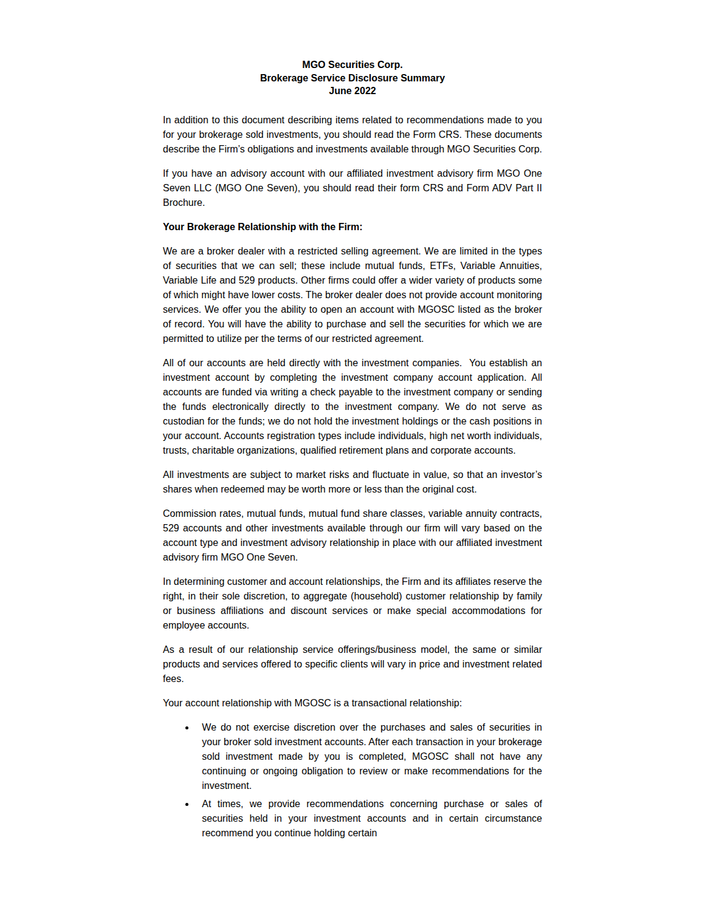MGO Securities Corp.
Brokerage Service Disclosure Summary
June 2022
In addition to this document describing items related to recommendations made to you for your brokerage sold investments, you should read the Form CRS. These documents describe the Firm’s obligations and investments available through MGO Securities Corp.
If you have an advisory account with our affiliated investment advisory firm MGO One Seven LLC (MGO One Seven), you should read their form CRS and Form ADV Part II Brochure.
Your Brokerage Relationship with the Firm:
We are a broker dealer with a restricted selling agreement. We are limited in the types of securities that we can sell; these include mutual funds, ETFs, Variable Annuities, Variable Life and 529 products. Other firms could offer a wider variety of products some of which might have lower costs. The broker dealer does not provide account monitoring services. We offer you the ability to open an account with MGOSC listed as the broker of record. You will have the ability to purchase and sell the securities for which we are permitted to utilize per the terms of our restricted agreement.
All of our accounts are held directly with the investment companies. You establish an investment account by completing the investment company account application. All accounts are funded via writing a check payable to the investment company or sending the funds electronically directly to the investment company. We do not serve as custodian for the funds; we do not hold the investment holdings or the cash positions in your account. Accounts registration types include individuals, high net worth individuals, trusts, charitable organizations, qualified retirement plans and corporate accounts.
All investments are subject to market risks and fluctuate in value, so that an investor’s shares when redeemed may be worth more or less than the original cost.
Commission rates, mutual funds, mutual fund share classes, variable annuity contracts, 529 accounts and other investments available through our firm will vary based on the account type and investment advisory relationship in place with our affiliated investment advisory firm MGO One Seven.
In determining customer and account relationships, the Firm and its affiliates reserve the right, in their sole discretion, to aggregate (household) customer relationship by family or business affiliations and discount services or make special accommodations for employee accounts.
As a result of our relationship service offerings/business model, the same or similar products and services offered to specific clients will vary in price and investment related fees.
Your account relationship with MGOSC is a transactional relationship:
We do not exercise discretion over the purchases and sales of securities in your broker sold investment accounts. After each transaction in your brokerage sold investment made by you is completed, MGOSC shall not have any continuing or ongoing obligation to review or make recommendations for the investment.
At times, we provide recommendations concerning purchase or sales of securities held in your investment accounts and in certain circumstance recommend you continue holding certain